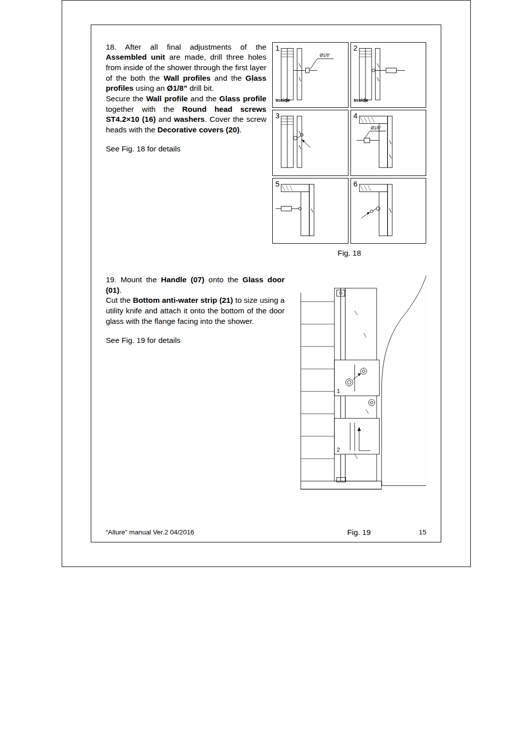18. After all final adjustments of the Assembled unit are made, drill three holes from inside of the shower through the first layer of the both the Wall profiles and the Glass profiles using an Ø1/8” drill bit.
Secure the Wall profile and the Glass profile together with the Round head screws ST4.2×10 (16) and washers. Cover the screw heads with the Decorative covers (20).
See Fig. 18 for details
1 Ø1/8” Inside
2 Inside
3
4 Ø1/8”
5
6
Fig. 18
19. Mount the Handle (07) onto the Glass door (01).
Cut the Bottom anti-water strip (21) to size using a utility knife and attach it onto the bottom of the door glass with the flange facing into the shower.
See Fig. 19 for details
1 2
Fig. 19
“Allure” manual Ver.2 04/2016 15